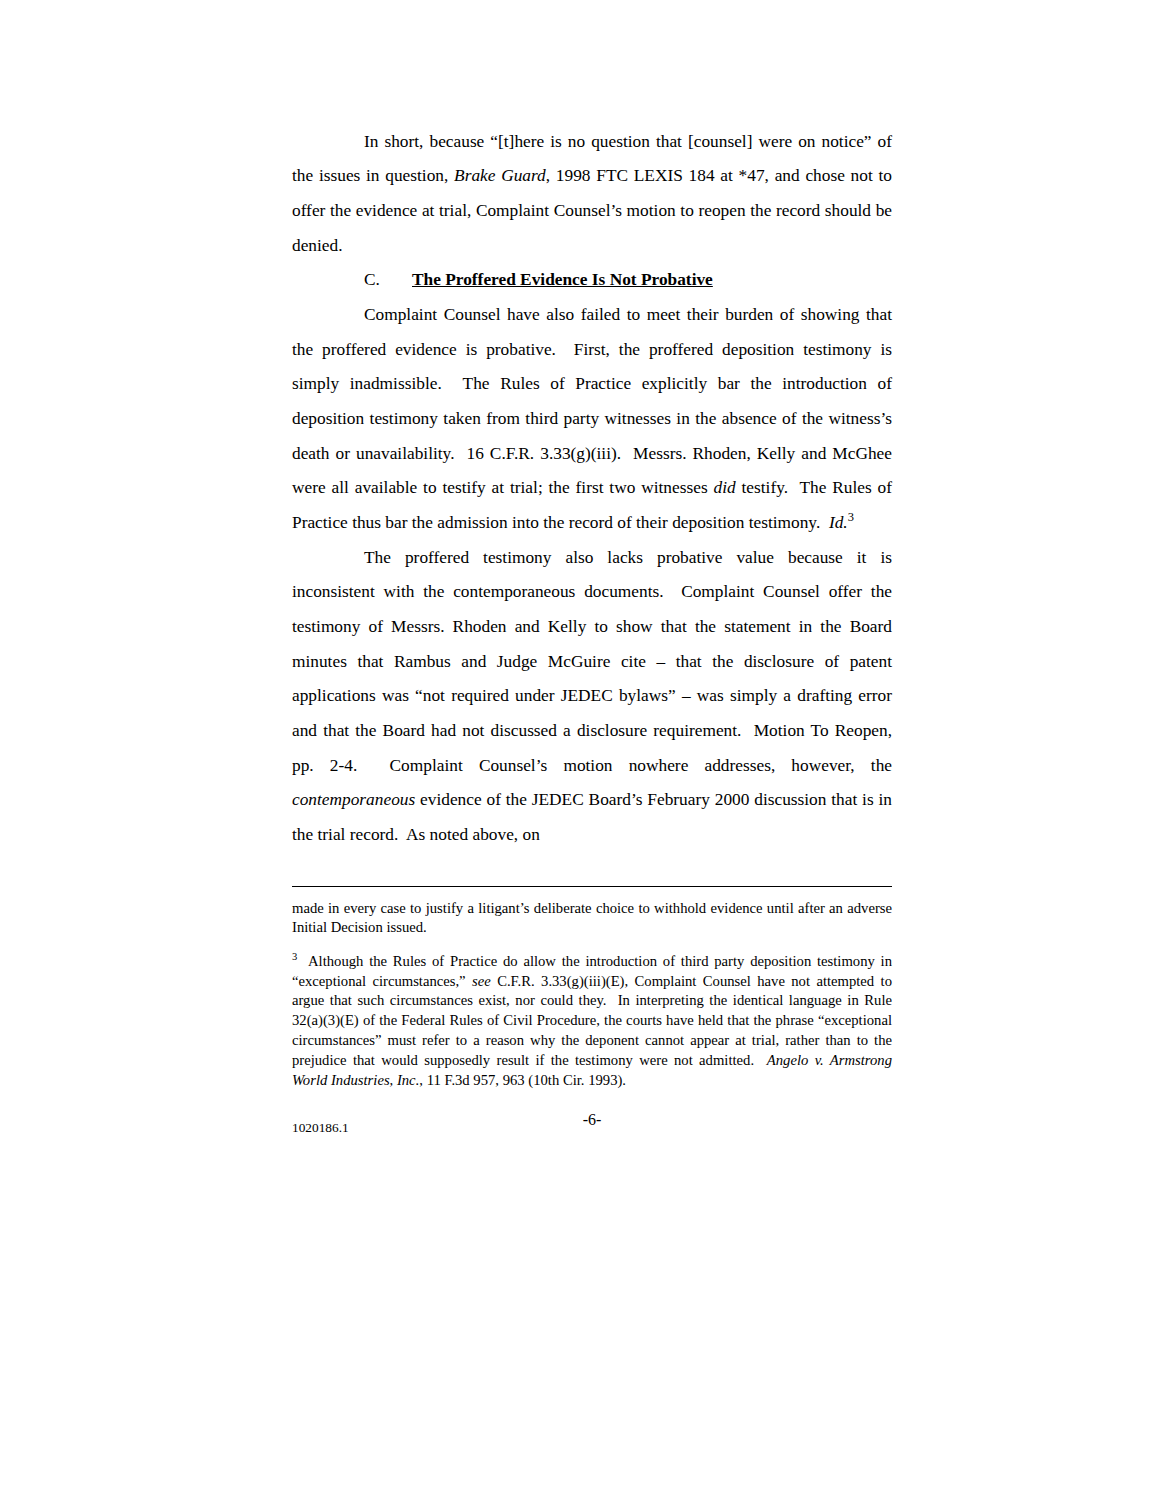In short, because “[t]here is no question that [counsel] were on notice” of the issues in question, Brake Guard, 1998 FTC LEXIS 184 at *47, and chose not to offer the evidence at trial, Complaint Counsel’s motion to reopen the record should be denied.
C. The Proffered Evidence Is Not Probative
Complaint Counsel have also failed to meet their burden of showing that the proffered evidence is probative. First, the proffered deposition testimony is simply inadmissible. The Rules of Practice explicitly bar the introduction of deposition testimony taken from third party witnesses in the absence of the witness’s death or unavailability. 16 C.F.R. 3.33(g)(iii). Messrs. Rhoden, Kelly and McGhee were all available to testify at trial; the first two witnesses did testify. The Rules of Practice thus bar the admission into the record of their deposition testimony. Id.3
The proffered testimony also lacks probative value because it is inconsistent with the contemporaneous documents. Complaint Counsel offer the testimony of Messrs. Rhoden and Kelly to show that the statement in the Board minutes that Rambus and Judge McGuire cite – that the disclosure of patent applications was “not required under JEDEC bylaws” – was simply a drafting error and that the Board had not discussed a disclosure requirement. Motion To Reopen, pp. 2-4. Complaint Counsel’s motion nowhere addresses, however, the contemporaneous evidence of the JEDEC Board’s February 2000 discussion that is in the trial record. As noted above, on
made in every case to justify a litigant’s deliberate choice to withhold evidence until after an adverse Initial Decision issued.
3 Although the Rules of Practice do allow the introduction of third party deposition testimony in “exceptional circumstances,” see C.F.R. 3.33(g)(iii)(E), Complaint Counsel have not attempted to argue that such circumstances exist, nor could they. In interpreting the identical language in Rule 32(a)(3)(E) of the Federal Rules of Civil Procedure, the courts have held that the phrase “exceptional circumstances” must refer to a reason why the deponent cannot appear at trial, rather than to the prejudice that would supposedly result if the testimony were not admitted. Angelo v. Armstrong World Industries, Inc., 11 F.3d 957, 963 (10th Cir. 1993).
-6-
1020186.1